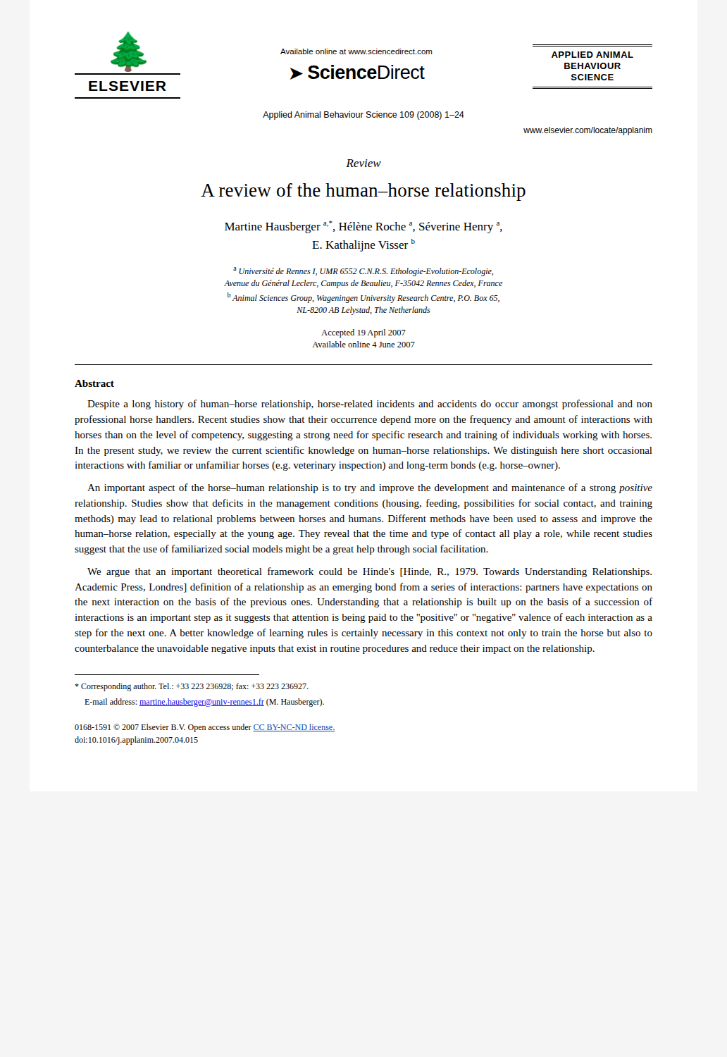🌲
ELSEVIER
Available online at www.sciencedirect.com
➤ ScienceDirect
APPLIED ANIMAL
BEHAVIOUR
SCIENCE
Applied Animal Behaviour Science 109 (2008) 1–24
www.elsevier.com/locate/applanim
Review
A review of the human–horse relationship
Martine Hausberger a,*, Hélène Roche a, Séverine Henry a,
E. Kathalijne Visser b
a Université de Rennes I, UMR 6552 C.N.R.S. Ethologie-Evolution-Ecologie,
Avenue du Général Leclerc, Campus de Beaulieu, F-35042 Rennes Cedex, France
b Animal Sciences Group, Wageningen University Research Centre, P.O. Box 65,
NL-8200 AB Lelystad, The Netherlands
Accepted 19 April 2007
Available online 4 June 2007
Abstract
Despite a long history of human–horse relationship, horse-related incidents and accidents do occur amongst professional and non professional horse handlers. Recent studies show that their occurrence depend more on the frequency and amount of interactions with horses than on the level of competency, suggesting a strong need for specific research and training of individuals working with horses. In the present study, we review the current scientific knowledge on human–horse relationships. We distinguish here short occasional interactions with familiar or unfamiliar horses (e.g. veterinary inspection) and long-term bonds (e.g. horse–owner).
An important aspect of the horse–human relationship is to try and improve the development and maintenance of a strong positive relationship. Studies show that deficits in the management conditions (housing, feeding, possibilities for social contact, and training methods) may lead to relational problems between horses and humans. Different methods have been used to assess and improve the human–horse relation, especially at the young age. They reveal that the time and type of contact all play a role, while recent studies suggest that the use of familiarized social models might be a great help through social facilitation.
We argue that an important theoretical framework could be Hinde's [Hinde, R., 1979. Towards Understanding Relationships. Academic Press, Londres] definition of a relationship as an emerging bond from a series of interactions: partners have expectations on the next interaction on the basis of the previous ones. Understanding that a relationship is built up on the basis of a succession of interactions is an important step as it suggests that attention is being paid to the ''positive'' or ''negative'' valence of each interaction as a step for the next one. A better knowledge of learning rules is certainly necessary in this context not only to train the horse but also to counterbalance the unavoidable negative inputs that exist in routine procedures and reduce their impact on the relationship.
* Corresponding author. Tel.: +33 223 236928; fax: +33 223 236927.
E-mail address: martine.hausberger@univ-rennes1.fr (M. Hausberger).
0168-1591 © 2007 Elsevier B.V. Open access under CC BY-NC-ND license.
doi:10.1016/j.applanim.2007.04.015